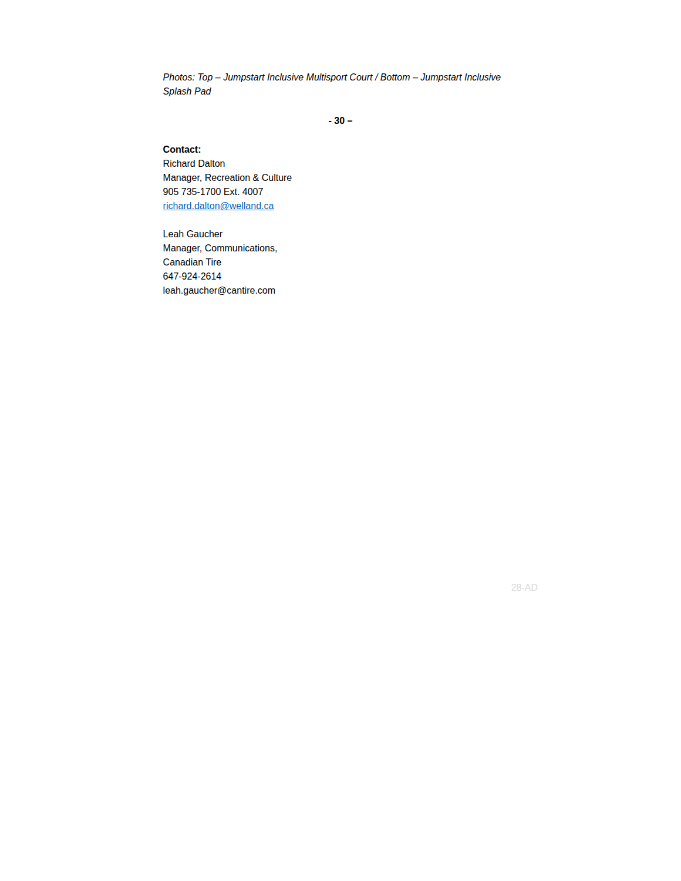Photos: Top – Jumpstart Inclusive Multisport Court / Bottom – Jumpstart Inclusive Splash Pad
- 30 –
Contact:
Richard Dalton
Manager, Recreation & Culture
905 735-1700 Ext. 4007
richard.dalton@welland.ca
Leah Gaucher
Manager, Communications,
Canadian Tire
647-924-2614
leah.gaucher@cantire.com
28-AD